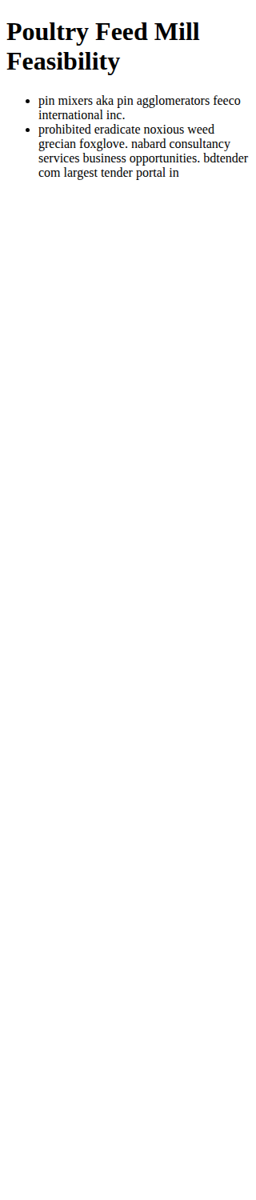Poultry Feed Mill Feasibility
pin mixers aka pin agglomerators feeco international inc.
prohibited eradicate noxious weed grecian foxglove. nabard consultancy services business opportunities. bdtender com largest tender portal in